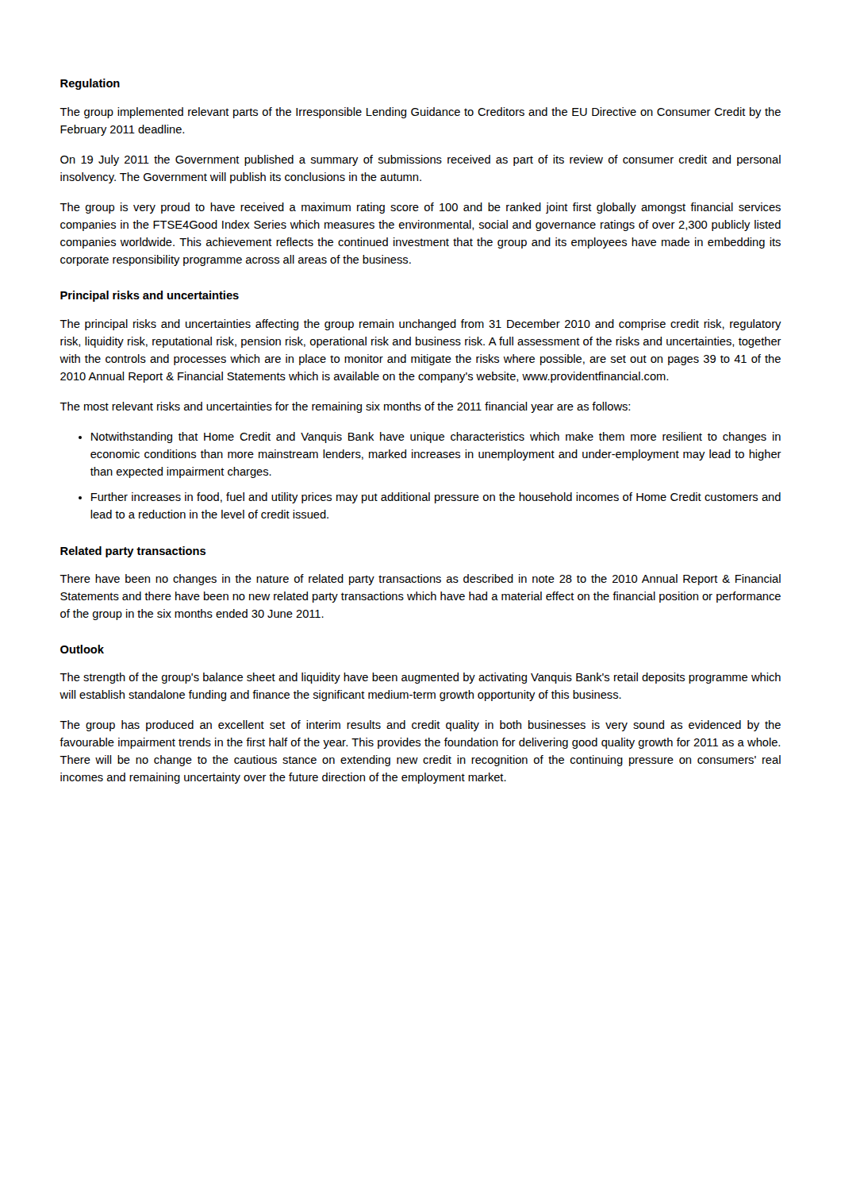Regulation
The group implemented relevant parts of the Irresponsible Lending Guidance to Creditors and the EU Directive on Consumer Credit by the February 2011 deadline.
On 19 July 2011 the Government published a summary of submissions received as part of its review of consumer credit and personal insolvency. The Government will publish its conclusions in the autumn.
The group is very proud to have received a maximum rating score of 100 and be ranked joint first globally amongst financial services companies in the FTSE4Good Index Series which measures the environmental, social and governance ratings of over 2,300 publicly listed companies worldwide. This achievement reflects the continued investment that the group and its employees have made in embedding its corporate responsibility programme across all areas of the business.
Principal risks and uncertainties
The principal risks and uncertainties affecting the group remain unchanged from 31 December 2010 and comprise credit risk, regulatory risk, liquidity risk, reputational risk, pension risk, operational risk and business risk. A full assessment of the risks and uncertainties, together with the controls and processes which are in place to monitor and mitigate the risks where possible, are set out on pages 39 to 41 of the 2010 Annual Report & Financial Statements which is available on the company's website, www.providentfinancial.com.
The most relevant risks and uncertainties for the remaining six months of the 2011 financial year are as follows:
Notwithstanding that Home Credit and Vanquis Bank have unique characteristics which make them more resilient to changes in economic conditions than more mainstream lenders, marked increases in unemployment and under-employment may lead to higher than expected impairment charges.
Further increases in food, fuel and utility prices may put additional pressure on the household incomes of Home Credit customers and lead to a reduction in the level of credit issued.
Related party transactions
There have been no changes in the nature of related party transactions as described in note 28 to the 2010 Annual Report & Financial Statements and there have been no new related party transactions which have had a material effect on the financial position or performance of the group in the six months ended 30 June 2011.
Outlook
The strength of the group's balance sheet and liquidity have been augmented by activating Vanquis Bank's retail deposits programme which will establish standalone funding and finance the significant medium-term growth opportunity of this business.
The group has produced an excellent set of interim results and credit quality in both businesses is very sound as evidenced by the favourable impairment trends in the first half of the year. This provides the foundation for delivering good quality growth for 2011 as a whole. There will be no change to the cautious stance on extending new credit in recognition of the continuing pressure on consumers' real incomes and remaining uncertainty over the future direction of the employment market.